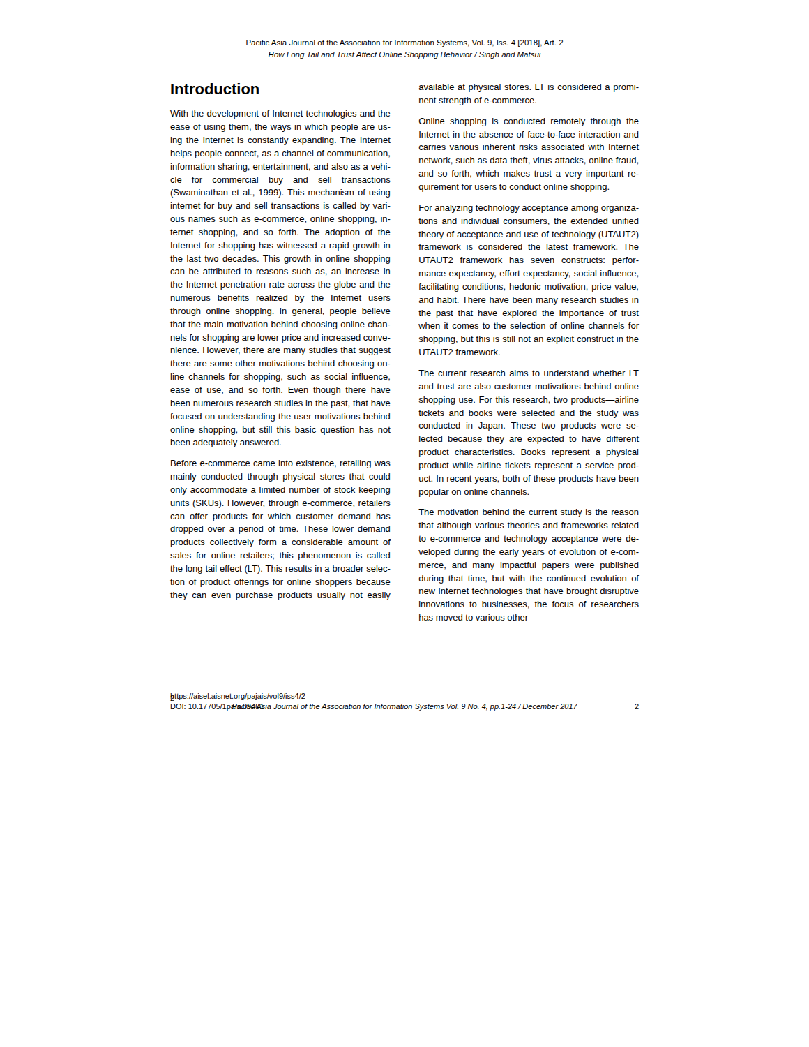Pacific Asia Journal of the Association for Information Systems, Vol. 9, Iss. 4 [2018], Art. 2 How Long Tail and Trust Affect Online Shopping Behavior / Singh and Matsui
Introduction
With the development of Internet technologies and the ease of using them, the ways in which people are using the Internet is constantly expanding. The Internet helps people connect, as a channel of communication, information sharing, entertainment, and also as a vehicle for commercial buy and sell transactions (Swaminathan et al., 1999). This mechanism of using internet for buy and sell transactions is called by various names such as e-commerce, online shopping, internet shopping, and so forth. The adoption of the Internet for shopping has witnessed a rapid growth in the last two decades. This growth in online shopping can be attributed to reasons such as, an increase in the Internet penetration rate across the globe and the numerous benefits realized by the Internet users through online shopping. In general, people believe that the main motivation behind choosing online channels for shopping are lower price and increased convenience. However, there are many studies that suggest there are some other motivations behind choosing online channels for shopping, such as social influence, ease of use, and so forth. Even though there have been numerous research studies in the past, that have focused on understanding the user motivations behind online shopping, but still this basic question has not been adequately answered.
Before e-commerce came into existence, retailing was mainly conducted through physical stores that could only accommodate a limited number of stock keeping units (SKUs). However, through e-commerce, retailers can offer products for which customer demand has dropped over a period of time. These lower demand products collectively form a considerable amount of sales for online retailers; this phenomenon is called the long tail effect (LT). This results in a broader selection of product offerings for online shoppers because they can even purchase products usually not easily available at physical stores. LT is considered a prominent strength of e-commerce.
Online shopping is conducted remotely through the Internet in the absence of face-to-face interaction and carries various inherent risks associated with Internet network, such as data theft, virus attacks, online fraud, and so forth, which makes trust a very important requirement for users to conduct online shopping.
For analyzing technology acceptance among organizations and individual consumers, the extended unified theory of acceptance and use of technology (UTAUT2) framework is considered the latest framework. The UTAUT2 framework has seven constructs: performance expectancy, effort expectancy, social influence, facilitating conditions, hedonic motivation, price value, and habit. There have been many research studies in the past that have explored the importance of trust when it comes to the selection of online channels for shopping, but this is still not an explicit construct in the UTAUT2 framework.
The current research aims to understand whether LT and trust are also customer motivations behind online shopping use. For this research, two products—airline tickets and books were selected and the study was conducted in Japan. These two products were selected because they are expected to have different product characteristics. Books represent a physical product while airline tickets represent a service product. In recent years, both of these products have been popular on online channels.
The motivation behind the current study is the reason that although various theories and frameworks related to e-commerce and technology acceptance were developed during the early years of evolution of e-commerce, and many impactful papers were published during that time, but with the continued evolution of new Internet technologies that have brought disruptive innovations to businesses, the focus of researchers has moved to various other
Pacific Asia Journal of the Association for Information Systems Vol. 9 No. 4, pp.1-24 / December 2017
2
https://aisel.aisnet.org/pajais/vol9/iss4/2
DOI: 10.17705/1pais.09401
2